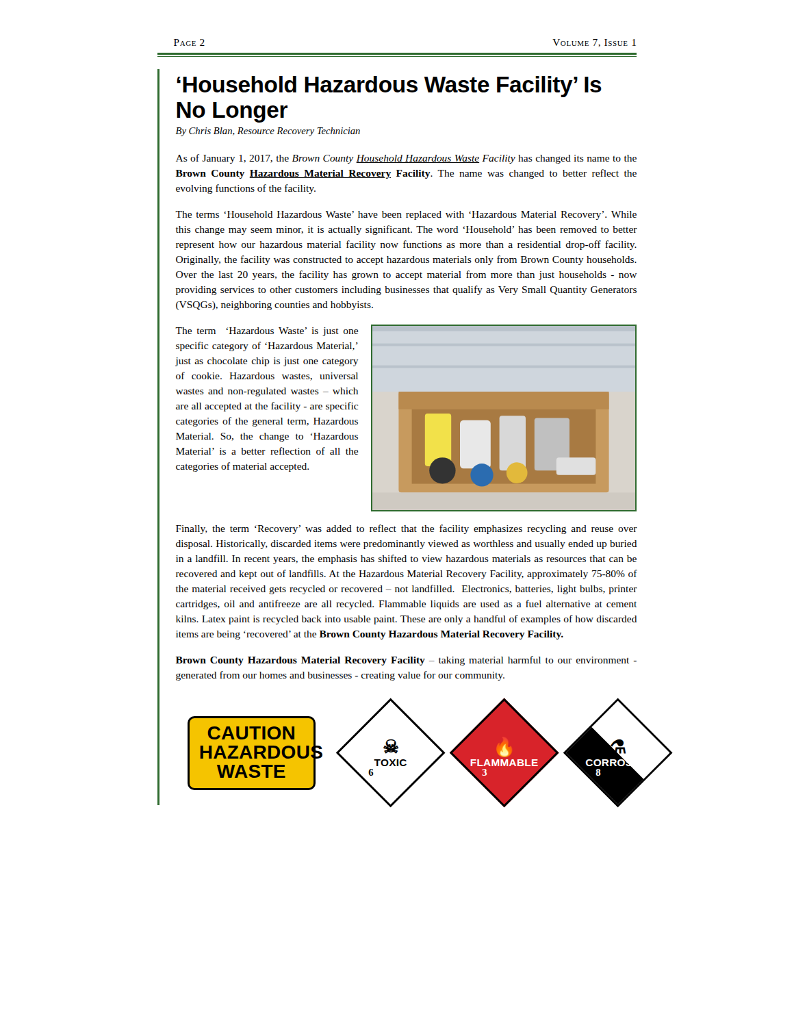Page 2
Volume 7, Issue 1
‘Household Hazardous Waste Facility’ Is No Longer
By Chris Blan, Resource Recovery Technician
As of January 1, 2017, the Brown County Household Hazardous Waste Facility has changed its name to the Brown County Hazardous Material Recovery Facility. The name was changed to better reflect the evolving functions of the facility.
The terms ‘Household Hazardous Waste’ have been replaced with ‘Hazardous Material Recovery’. While this change may seem minor, it is actually significant. The word ‘Household’ has been removed to better represent how our hazardous material facility now functions as more than a residential drop-off facility. Originally, the facility was constructed to accept hazardous materials only from Brown County households. Over the last 20 years, the facility has grown to accept material from more than just households - now providing services to other customers including businesses that qualify as Very Small Quantity Generators (VSQGs), neighboring counties and hobbyists.
The term ‘Hazardous Waste’ is just one specific category of ‘Hazardous Material,’ just as chocolate chip is just one category of cookie. Hazardous wastes, universal wastes and non-regulated wastes – which are all accepted at the facility - are specific categories of the general term, Hazardous Material. So, the change to ‘Hazardous Material’ is a better reflection of all the categories of material accepted.
Finally, the term ‘Recovery’ was added to reflect that the facility emphasizes recycling and reuse over disposal. Historically, discarded items were predominantly viewed as worthless and usually ended up buried in a landfill. In recent years, the emphasis has shifted to view hazardous materials as resources that can be recovered and kept out of landfills. At the Hazardous Material Recovery Facility, approximately 75-80% of the material received gets recycled or recovered – not landfilled. Electronics, batteries, light bulbs, printer cartridges, oil and antifreeze are all recycled. Flammable liquids are used as a fuel alternative at cement kilns. Latex paint is recycled back into usable paint. These are only a handful of examples of how discarded items are being ‘recovered’ at the Brown County Hazardous Material Recovery Facility.
Brown County Hazardous Material Recovery Facility – taking material harmful to our environment - generated from our homes and businesses - creating value for our community.
CAUTION
HAZARDOUS
WASTE
☠
TOXIC
6
🔥
FLAMMABLE
3
⚗
CORROSIVE
8